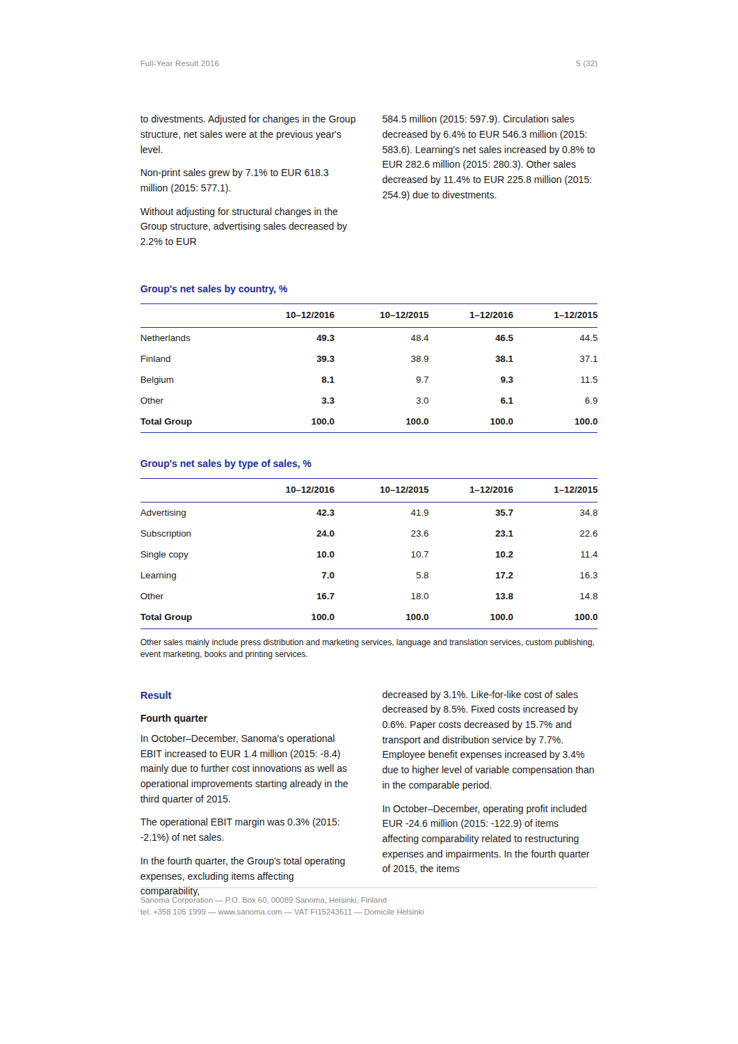Full-Year Result 2016
5 (32)
to divestments. Adjusted for changes in the Group structure, net sales were at the previous year's level.
Non-print sales grew by 7.1% to EUR 618.3 million (2015: 577.1).
Without adjusting for structural changes in the Group structure, advertising sales decreased by 2.2% to EUR
584.5 million (2015: 597.9). Circulation sales decreased by 6.4% to EUR 546.3 million (2015: 583.6). Learning's net sales increased by 0.8% to EUR 282.6 million (2015: 280.3). Other sales decreased by 11.4% to EUR 225.8 million (2015: 254.9) due to divestments.
Group's net sales by country, %
| | 10–12/2016 | 10–12/2015 | 1–12/2016 | 1–12/2015 |
| --- | --- | --- | --- | --- |
| Netherlands | 49.3 | 48.4 | 46.5 | 44.5 |
| Finland | 39.3 | 38.9 | 38.1 | 37.1 |
| Belgium | 8.1 | 9.7 | 9.3 | 11.5 |
| Other | 3.3 | 3.0 | 6.1 | 6.9 |
| Total Group | 100.0 | 100.0 | 100.0 | 100.0 |
Group's net sales by type of sales, %
| | 10–12/2016 | 10–12/2015 | 1–12/2016 | 1–12/2015 |
| --- | --- | --- | --- | --- |
| Advertising | 42.3 | 41.9 | 35.7 | 34.8 |
| Subscription | 24.0 | 23.6 | 23.1 | 22.6 |
| Single copy | 10.0 | 10.7 | 10.2 | 11.4 |
| Learning | 7.0 | 5.8 | 17.2 | 16.3 |
| Other | 16.7 | 18.0 | 13.8 | 14.8 |
| Total Group | 100.0 | 100.0 | 100.0 | 100.0 |
Other sales mainly include press distribution and marketing services, language and translation services, custom publishing, event marketing, books and printing services.
Result
Fourth quarter
In October–December, Sanoma's operational EBIT increased to EUR 1.4 million (2015: -8.4) mainly due to further cost innovations as well as operational improvements starting already in the third quarter of 2015.
The operational EBIT margin was 0.3% (2015: -2.1%) of net sales.
In the fourth quarter, the Group's total operating expenses, excluding items affecting comparability,
decreased by 3.1%. Like-for-like cost of sales decreased by 8.5%. Fixed costs increased by 0.6%. Paper costs decreased by 15.7% and transport and distribution service by 7.7%. Employee benefit expenses increased by 3.4% due to higher level of variable compensation than in the comparable period.
In October–December, operating profit included EUR -24.6 million (2015: -122.9) of items affecting comparability related to restructuring expenses and impairments. In the fourth quarter of 2015, the items
Sanoma Corporation — P.O. Box 60, 00089 Sanoma, Helsinki, Finland
tel. +358 105 1999 — www.sanoma.com — VAT FI15243611 — Domicile Helsinki